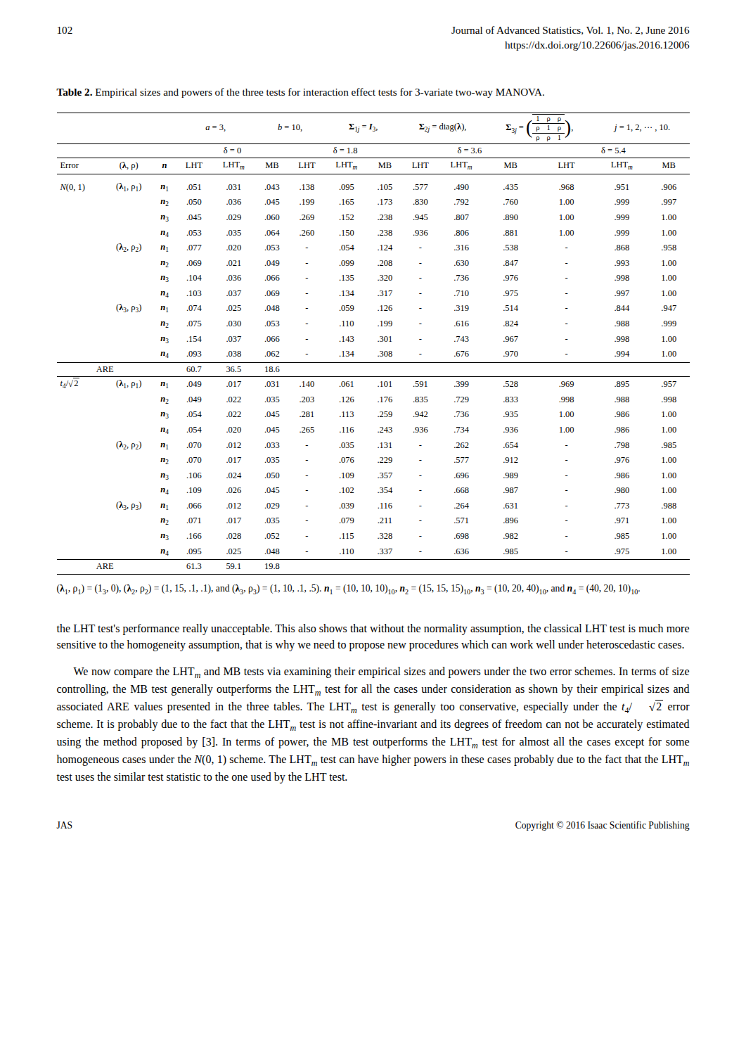102
Journal of Advanced Statistics, Vol. 1, No. 2, June 2016
https://dx.doi.org/10.22606/jas.2016.12006
Table 2. Empirical sizes and powers of the three tests for interaction effect tests for 3-variate two-way MANOVA.
| | | a = 3, | b = 10, | Σ 1 j = I 3 , | Σ 2 j = diag( λ ), | Σ 3 j = ( / 1 / ρ / ρ / / ρ / 1 / ρ / / ρ / ρ / 1 / ) , | j = 1, 2, ··· , 10. |
| | δ = 0 | δ = 1.8 | δ = 3.6 | δ = 5.4 |
| Error | ( λ , ρ) | n | LHT | LHT m | MB | LHT | LHT m | MB | LHT | LHT m | MB | LHT | LHT m | MB |
| N (0, 1) | ( λ 1 , ρ 1 ) | n 1 | .051 | .031 | .043 | .138 | .095 | .105 | .577 | .490 | .435 | .968 | .951 | .906 |
| | | n 2 | .050 | .036 | .045 | .199 | .165 | .173 | .830 | .792 | .760 | 1.00 | .999 | .997 |
| | | n 3 | .045 | .029 | .060 | .269 | .152 | .238 | .945 | .807 | .890 | 1.00 | .999 | 1.00 |
| | | n 4 | .053 | .035 | .064 | .260 | .150 | .238 | .936 | .806 | .881 | 1.00 | .999 | 1.00 |
| | ( λ 2 , ρ 2 ) | n 1 | .077 | .020 | .053 | - | .054 | .124 | - | .316 | .538 | - | .868 | .958 |
| | | n 2 | .069 | .021 | .049 | - | .099 | .208 | - | .630 | .847 | - | .993 | 1.00 |
| | | n 3 | .104 | .036 | .066 | - | .135 | .320 | - | .736 | .976 | - | .998 | 1.00 |
| | | n 4 | .103 | .037 | .069 | - | .134 | .317 | - | .710 | .975 | - | .997 | 1.00 |
| | ( λ 3 , ρ 3 ) | n 1 | .074 | .025 | .048 | - | .059 | .126 | - | .319 | .514 | - | .844 | .947 |
| | | n 2 | .075 | .030 | .053 | - | .110 | .199 | - | .616 | .824 | - | .988 | .999 |
| | | n 3 | .154 | .037 | .066 | - | .143 | .301 | - | .743 | .967 | - | .998 | 1.00 |
| | | n 4 | .093 | .038 | .062 | - | .134 | .308 | - | .676 | .970 | - | .994 | 1.00 |
| ARE | | 60.7 | 36.5 | 18.6 | |
| t 4 / √ 2 | ( λ 1 , ρ 1 ) | n 1 | .049 | .017 | .031 | .140 | .061 | .101 | .591 | .399 | .528 | .969 | .895 | .957 |
| | | n 2 | .049 | .022 | .035 | .203 | .126 | .176 | .835 | .729 | .833 | .998 | .988 | .998 |
| | | n 3 | .054 | .022 | .045 | .281 | .113 | .259 | .942 | .736 | .935 | 1.00 | .986 | 1.00 |
| | | n 4 | .054 | .020 | .045 | .265 | .116 | .243 | .936 | .734 | .936 | 1.00 | .986 | 1.00 |
| | ( λ 2 , ρ 2 ) | n 1 | .070 | .012 | .033 | - | .035 | .131 | - | .262 | .654 | - | .798 | .985 |
| | | n 2 | .070 | .017 | .035 | - | .076 | .229 | - | .577 | .912 | - | .976 | 1.00 |
| | | n 3 | .106 | .024 | .050 | - | .109 | .357 | - | .696 | .989 | - | .986 | 1.00 |
| | | n 4 | .109 | .026 | .045 | - | .102 | .354 | - | .668 | .987 | - | .980 | 1.00 |
| | ( λ 3 , ρ 3 ) | n 1 | .066 | .012 | .029 | - | .039 | .116 | - | .264 | .631 | - | .773 | .988 |
| | | n 2 | .071 | .017 | .035 | - | .079 | .211 | - | .571 | .896 | - | .971 | 1.00 |
| | | n 3 | .166 | .028 | .052 | - | .115 | .328 | - | .698 | .982 | - | .985 | 1.00 |
| | | n 4 | .095 | .025 | .048 | - | .110 | .337 | - | .636 | .985 | - | .975 | 1.00 |
| ARE | | 61.3 | 59.1 | 19.8 | |
(λ1, ρ1) = (13, 0), (λ2, ρ2) = (1, 15, .1, .1), and (λ3, ρ3) = (1, 10, .1, .5). n1 = (10, 10, 10)10, n2 = (15, 15, 15)10, n3 = (10, 20, 40)10, and n4 = (40, 20, 10)10.
the LHT test's performance really unacceptable. This also shows that without the normality assumption, the classical LHT test is much more sensitive to the homogeneity assumption, that is why we need to propose new procedures which can work well under heteroscedastic cases.
We now compare the LHTm and MB tests via examining their empirical sizes and powers under the two error schemes. In terms of size controlling, the MB test generally outperforms the LHTm test for all the cases under consideration as shown by their empirical sizes and associated ARE values presented in the three tables. The LHTm test is generally too conservative, especially under the t4/√2 error scheme. It is probably due to the fact that the LHTm test is not affine-invariant and its degrees of freedom can not be accurately estimated using the method proposed by [3]. In terms of power, the MB test outperforms the LHTm test for almost all the cases except for some homogeneous cases under the N(0, 1) scheme. The LHTm test can have higher powers in these cases probably due to the fact that the LHTm test uses the similar test statistic to the one used by the LHT test.
JAS
Copyright © 2016 Isaac Scientific Publishing